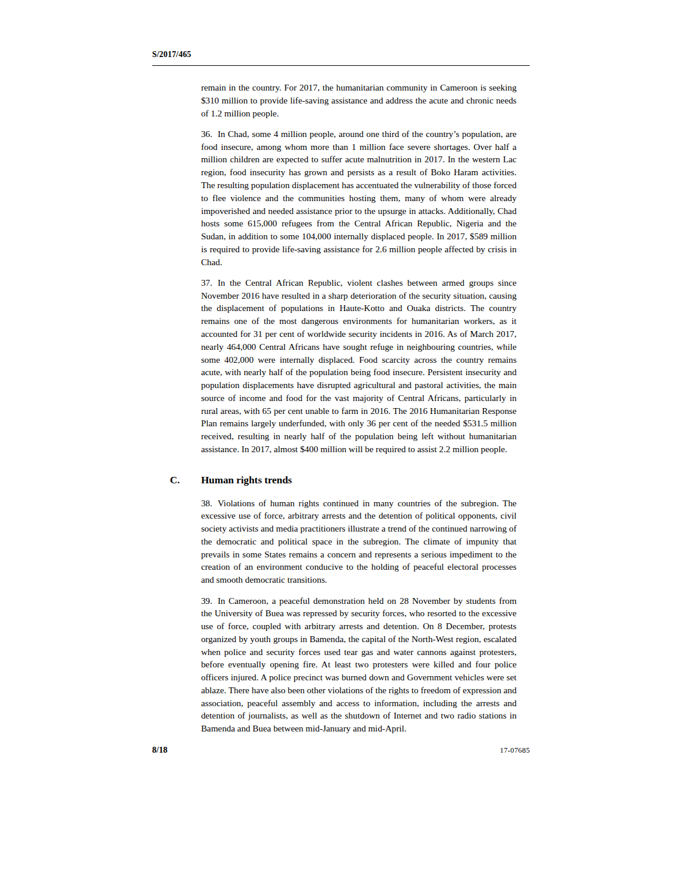S/2017/465
remain in the country. For 2017, the humanitarian community in Cameroon is seeking $310 million to provide life-saving assistance and address the acute and chronic needs of 1.2 million people.
36. In Chad, some 4 million people, around one third of the country’s population, are food insecure, among whom more than 1 million face severe shortages. Over half a million children are expected to suffer acute malnutrition in 2017. In the western Lac region, food insecurity has grown and persists as a result of Boko Haram activities. The resulting population displacement has accentuated the vulnerability of those forced to flee violence and the communities hosting them, many of whom were already impoverished and needed assistance prior to the upsurge in attacks. Additionally, Chad hosts some 615,000 refugees from the Central African Republic, Nigeria and the Sudan, in addition to some 104,000 internally displaced people. In 2017, $589 million is required to provide life-saving assistance for 2.6 million people affected by crisis in Chad.
37. In the Central African Republic, violent clashes between armed groups since November 2016 have resulted in a sharp deterioration of the security situation, causing the displacement of populations in Haute-Kotto and Ouaka districts. The country remains one of the most dangerous environments for humanitarian workers, as it accounted for 31 per cent of worldwide security incidents in 2016. As of March 2017, nearly 464,000 Central Africans have sought refuge in neighbouring countries, while some 402,000 were internally displaced. Food scarcity across the country remains acute, with nearly half of the population being food insecure. Persistent insecurity and population displacements have disrupted agricultural and pastoral activities, the main source of income and food for the vast majority of Central Africans, particularly in rural areas, with 65 per cent unable to farm in 2016. The 2016 Humanitarian Response Plan remains largely underfunded, with only 36 per cent of the needed $531.5 million received, resulting in nearly half of the population being left without humanitarian assistance. In 2017, almost $400 million will be required to assist 2.2 million people.
C. Human rights trends
38. Violations of human rights continued in many countries of the subregion. The excessive use of force, arbitrary arrests and the detention of political opponents, civil society activists and media practitioners illustrate a trend of the continued narrowing of the democratic and political space in the subregion. The climate of impunity that prevails in some States remains a concern and represents a serious impediment to the creation of an environment conducive to the holding of peaceful electoral processes and smooth democratic transitions.
39. In Cameroon, a peaceful demonstration held on 28 November by students from the University of Buea was repressed by security forces, who resorted to the excessive use of force, coupled with arbitrary arrests and detention. On 8 December, protests organized by youth groups in Bamenda, the capital of the North-West region, escalated when police and security forces used tear gas and water cannons against protesters, before eventually opening fire. At least two protesters were killed and four police officers injured. A police precinct was burned down and Government vehicles were set ablaze. There have also been other violations of the rights to freedom of expression and association, peaceful assembly and access to information, including the arrests and detention of journalists, as well as the shutdown of Internet and two radio stations in Bamenda and Buea between mid-January and mid-April.
8/18
17-07685